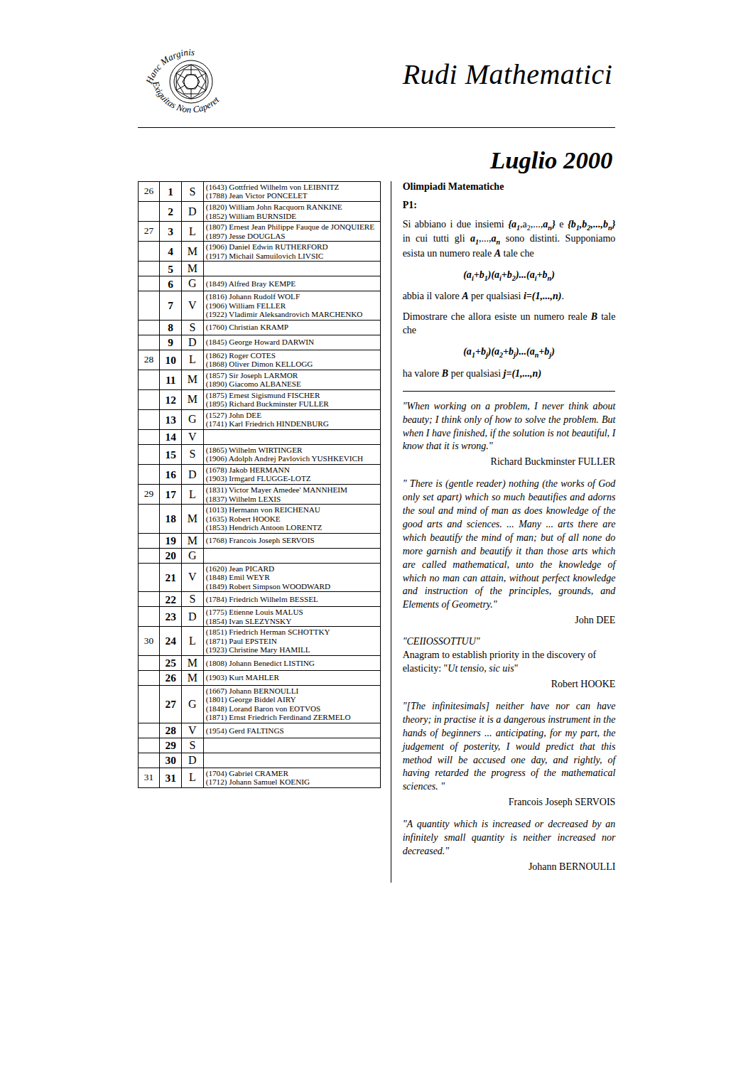Hanc Marginis Exiguitas Non Caperet
Rudi Mathematici
Luglio 2000
| 26 | 1 | S | (1643) Gottfried Wilhelm von LEIBNITZ (1788) Jean Victor PONCELET |
| | 2 | D | (1820) William John Racquorn RANKINE (1852) William BURNSIDE |
| 27 | 3 | L | (1807) Ernest Jean Philippe Fauque de JONQUIERE (1897) Jesse DOUGLAS |
| | 4 | M | (1906) Daniel Edwin RUTHERFORD (1917) Michail Samuilovich LIVSIC |
| | 5 | M | |
| | 6 | G | (1849) Alfred Bray KEMPE |
| | 7 | V | (1816) Johann Rudolf WOLF (1906) William FELLER (1922) Vladimir Aleksandrovich MARCHENKO |
| | 8 | S | (1760) Christian KRAMP |
| | 9 | D | (1845) George Howard DARWIN |
| 28 | 10 | L | (1862) Roger COTES (1868) Oliver Dimon KELLOGG |
| | 11 | M | (1857) Sir Joseph LARMOR (1890) Giacomo ALBANESE |
| | 12 | M | (1875) Ernest Sigismund FISCHER (1895) Richard Buckminster FULLER |
| | 13 | G | (1527) John DEE (1741) Karl Friedrich HINDENBURG |
| | 14 | V | |
| | 15 | S | (1865) Wilhelm WIRTINGER (1906) Adolph Andrej Pavlovich YUSHKEVICH |
| | 16 | D | (1678) Jakob HERMANN (1903) Irmgard FLUGGE-LOTZ |
| 29 | 17 | L | (1831) Victor Mayer Amedee' MANNHEIM (1837) Wilhelm LEXIS |
| | 18 | M | (1013) Hermann von REICHENAU (1635) Robert HOOKE (1853) Hendrich Antoon LORENTZ |
| | 19 | M | (1768) Francois Joseph SERVOIS |
| | 20 | G | |
| | 21 | V | (1620) Jean PICARD (1848) Emil WEYR (1849) Robert Simpson WOODWARD |
| | 22 | S | (1784) Friedrich Wilhelm BESSEL |
| | 23 | D | (1775) Etienne Louis MALUS (1854) Ivan SLEZYNSKY |
| 30 | 24 | L | (1851) Friedrich Herman SCHOTTKY (1871) Paul EPSTEIN (1923) Christine Mary HAMILL |
| | 25 | M | (1808) Johann Benedict LISTING |
| | 26 | M | (1903) Kurt MAHLER |
| | 27 | G | (1667) Johann BERNOULLI (1801) George Biddel AIRY (1848) Lorand Baron von EOTVOS (1871) Ernst Friedrich Ferdinand ZERMELO |
| | 28 | V | (1954) Gerd FALTINGS |
| | 29 | S | |
| | 30 | D | |
| 31 | 31 | L | (1704) Gabriel CRAMER (1712) Johann Samuel KOENIG |
Olimpiadi Matematiche
P1:
Si abbiano i due insiemi {a1,a2,...,an} e {b1,b2,...,bn} in cui tutti gli a1,...,an sono distinti. Supponiamo esista un numero reale A tale che
(ai+b1)(ai+b2)...(ai+bn)
abbia il valore A per qualsiasi i=(1,...,n).
Dimostrare che allora esiste un numero reale B tale che
(a1+bj)(a2+bj)...(an+bj)
ha valore B per qualsiasi j=(1,...,n)
"When working on a problem, I never think about beauty; I think only of how to solve the problem. But when I have finished, if the solution is not beautiful, I know that it is wrong."
Richard Buckminster FULLER
" There is (gentle reader) nothing (the works of God only set apart) which so much beautifies and adorns the soul and mind of man as does knowledge of the good arts and sciences. ... Many ... arts there are which beautify the mind of man; but of all none do more garnish and beautify it than those arts which are called mathematical, unto the knowledge of which no man can attain, without perfect knowledge and instruction of the principles, grounds, and Elements of Geometry."
John DEE
"CEIIOSSOTTUU"
Anagram to establish priority in the discovery of elasticity: "Ut tensio, sic uis"
Robert HOOKE
"[The infinitesimals] neither have nor can have theory; in practise it is a dangerous instrument in the hands of beginners ... anticipating, for my part, the judgement of posterity, I would predict that this method will be accused one day, and rightly, of having retarded the progress of the mathematical sciences. "
Francois Joseph SERVOIS
"A quantity which is increased or decreased by an infinitely small quantity is neither increased nor decreased."
Johann BERNOULLI